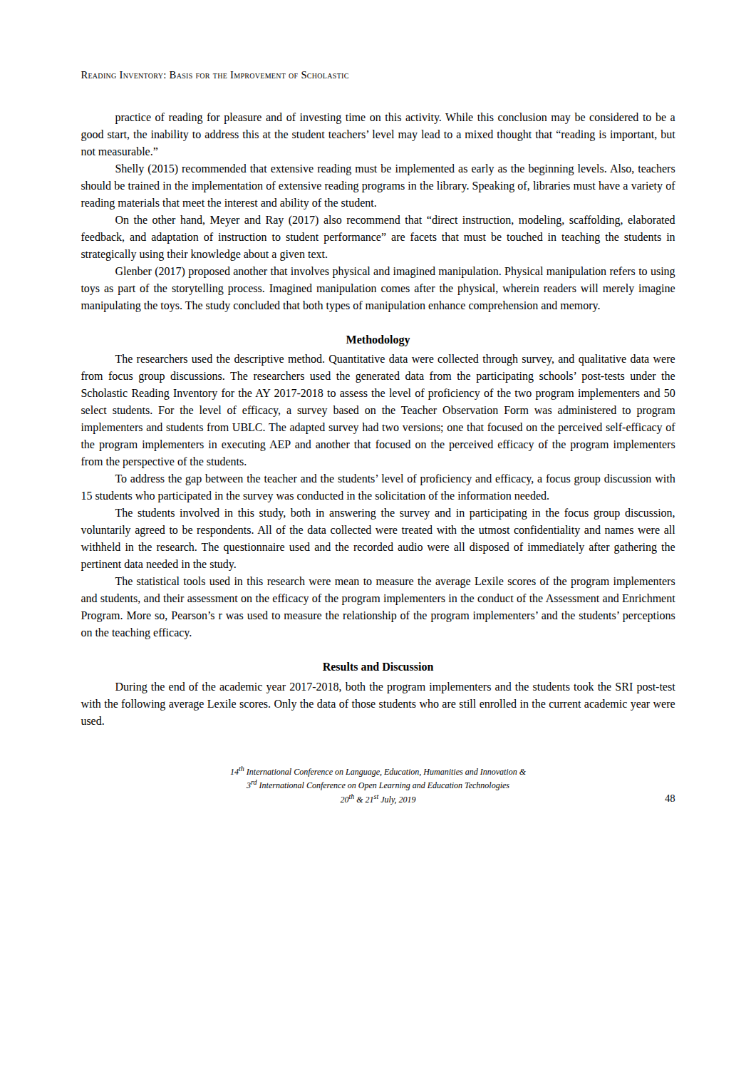Reading Inventory: Basis for the Improvement of Scholastic
practice of reading for pleasure and of investing time on this activity. While this conclusion may be considered to be a good start, the inability to address this at the student teachers’ level may lead to a mixed thought that “reading is important, but not measurable.”
Shelly (2015) recommended that extensive reading must be implemented as early as the beginning levels. Also, teachers should be trained in the implementation of extensive reading programs in the library. Speaking of, libraries must have a variety of reading materials that meet the interest and ability of the student.
On the other hand, Meyer and Ray (2017) also recommend that “direct instruction, modeling, scaffolding, elaborated feedback, and adaptation of instruction to student performance” are facets that must be touched in teaching the students in strategically using their knowledge about a given text.
Glenber (2017) proposed another that involves physical and imagined manipulation. Physical manipulation refers to using toys as part of the storytelling process. Imagined manipulation comes after the physical, wherein readers will merely imagine manipulating the toys. The study concluded that both types of manipulation enhance comprehension and memory.
Methodology
The researchers used the descriptive method. Quantitative data were collected through survey, and qualitative data were from focus group discussions. The researchers used the generated data from the participating schools’ post-tests under the Scholastic Reading Inventory for the AY 2017-2018 to assess the level of proficiency of the two program implementers and 50 select students. For the level of efficacy, a survey based on the Teacher Observation Form was administered to program implementers and students from UBLC. The adapted survey had two versions; one that focused on the perceived self-efficacy of the program implementers in executing AEP and another that focused on the perceived efficacy of the program implementers from the perspective of the students.
To address the gap between the teacher and the students’ level of proficiency and efficacy, a focus group discussion with 15 students who participated in the survey was conducted in the solicitation of the information needed.
The students involved in this study, both in answering the survey and in participating in the focus group discussion, voluntarily agreed to be respondents. All of the data collected were treated with the utmost confidentiality and names were all withheld in the research. The questionnaire used and the recorded audio were all disposed of immediately after gathering the pertinent data needed in the study.
The statistical tools used in this research were mean to measure the average Lexile scores of the program implementers and students, and their assessment on the efficacy of the program implementers in the conduct of the Assessment and Enrichment Program. More so, Pearson’s r was used to measure the relationship of the program implementers’ and the students’ perceptions on the teaching efficacy.
Results and Discussion
During the end of the academic year 2017-2018, both the program implementers and the students took the SRI post-test with the following average Lexile scores. Only the data of those students who are still enrolled in the current academic year were used.
14th International Conference on Language, Education, Humanities and Innovation &
3rd International Conference on Open Learning and Education Technologies
20th & 21st July, 2019 48